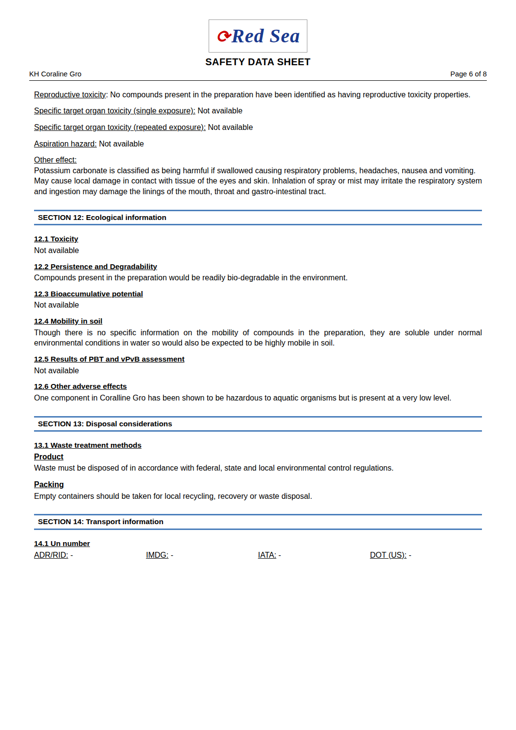⟳Red Sea
SAFETY DATA SHEET
KH Coraline Gro
Page 6 of 8
Reproductive toxicity: No compounds present in the preparation have been identified as having reproductive toxicity properties.
Specific target organ toxicity (single exposure): Not available
Specific target organ toxicity (repeated exposure): Not available
Aspiration hazard: Not available
Other effect:
Potassium carbonate is classified as being harmful if swallowed causing respiratory problems, headaches, nausea and vomiting.
May cause local damage in contact with tissue of the eyes and skin. Inhalation of spray or mist may irritate the respiratory system and ingestion may damage the linings of the mouth, throat and gastro-intestinal tract.
SECTION 12: Ecological information
12.1 Toxicity
Not available
12.2 Persistence and Degradability
Compounds present in the preparation would be readily bio-degradable in the environment.
12.3 Bioaccumulative potential
Not available
12.4 Mobility in soil
Though there is no specific information on the mobility of compounds in the preparation, they are soluble under normal environmental conditions in water so would also be expected to be highly mobile in soil.
12.5 Results of PBT and vPvB assessment
Not available
12.6 Other adverse effects
One component in Coralline Gro has been shown to be hazardous to aquatic organisms but is present at a very low level.
SECTION 13: Disposal considerations
13.1 Waste treatment methods
Product
Waste must be disposed of in accordance with federal, state and local environmental control regulations.
Packing
Empty containers should be taken for local recycling, recovery or waste disposal.
SECTION 14: Transport information
14.1 Un number
ADR/RID: - IMDG: - IATA: - DOT (US): -